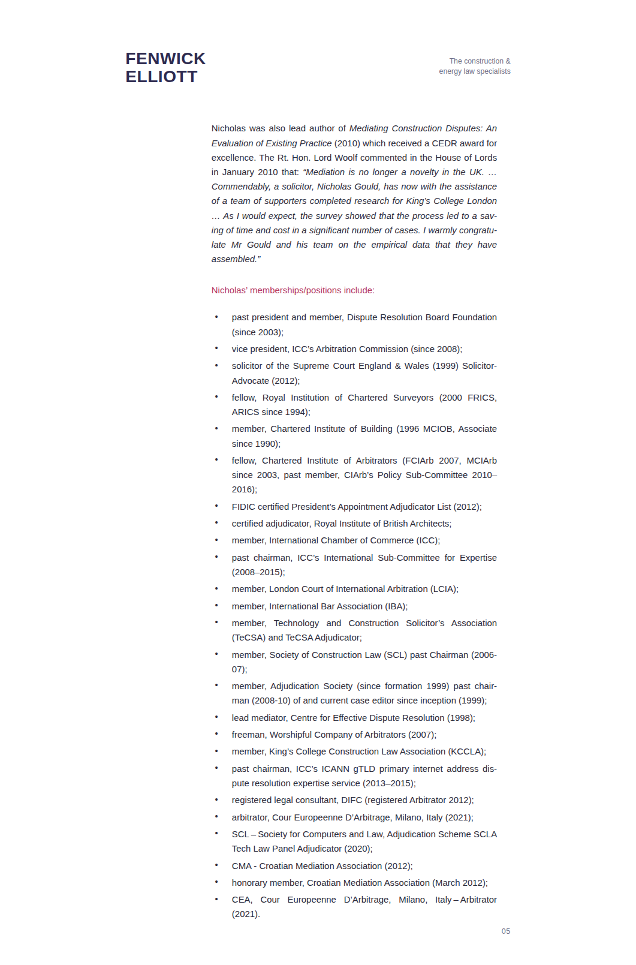Fenwick Elliott
The construction &
energy law specialists
Nicholas was also lead author of Mediating Construction Disputes: An Evaluation of Existing Practice (2010) which received a CEDR award for excellence. The Rt. Hon. Lord Woolf commented in the House of Lords in January 2010 that: “Mediation is no longer a novelty in the UK. … Commendably, a solicitor, Nicholas Gould, has now with the assistance of a team of supporters completed research for King’s College London … As I would expect, the survey showed that the process led to a saving of time and cost in a significant number of cases. I warmly congratulate Mr Gould and his team on the empirical data that they have assembled.”
Nicholas’ memberships/positions include:
past president and member, Dispute Resolution Board Foundation (since 2003);
vice president, ICC’s Arbitration Commission (since 2008);
solicitor of the Supreme Court England & Wales (1999) Solicitor-Advocate (2012);
fellow, Royal Institution of Chartered Surveyors (2000 FRICS, ARICS since 1994);
member, Chartered Institute of Building (1996 MCIOB, Associate since 1990);
fellow, Chartered Institute of Arbitrators (FCIArb 2007, MCIArb since 2003, past member, CIArb’s Policy Sub-Committee 2010–2016);
FIDIC certified President’s Appointment Adjudicator List (2012);
certified adjudicator, Royal Institute of British Architects;
member, International Chamber of Commerce (ICC);
past chairman, ICC’s International Sub-Committee for Expertise (2008–2015);
member, London Court of International Arbitration (LCIA);
member, International Bar Association (IBA);
member, Technology and Construction Solicitor’s Association (TeCSA) and TeCSA Adjudicator;
member, Society of Construction Law (SCL) past Chairman (2006-07);
member, Adjudication Society (since formation 1999) past chairman (2008-10) of and current case editor since inception (1999);
lead mediator, Centre for Effective Dispute Resolution (1998);
freeman, Worshipful Company of Arbitrators (2007);
member, King’s College Construction Law Association (KCCLA);
past chairman, ICC’s ICANN gTLD primary internet address dispute resolution expertise service (2013–2015);
registered legal consultant, DIFC (registered Arbitrator 2012);
arbitrator, Cour Europeenne D’Arbitrage, Milano, Italy (2021);
SCL – Society for Computers and Law, Adjudication Scheme SCLA Tech Law Panel Adjudicator (2020);
CMA - Croatian Mediation Association (2012);
honorary member, Croatian Mediation Association (March 2012);
CEA, Cour Europeenne D’Arbitrage, Milano, Italy – Arbitrator (2021).
05